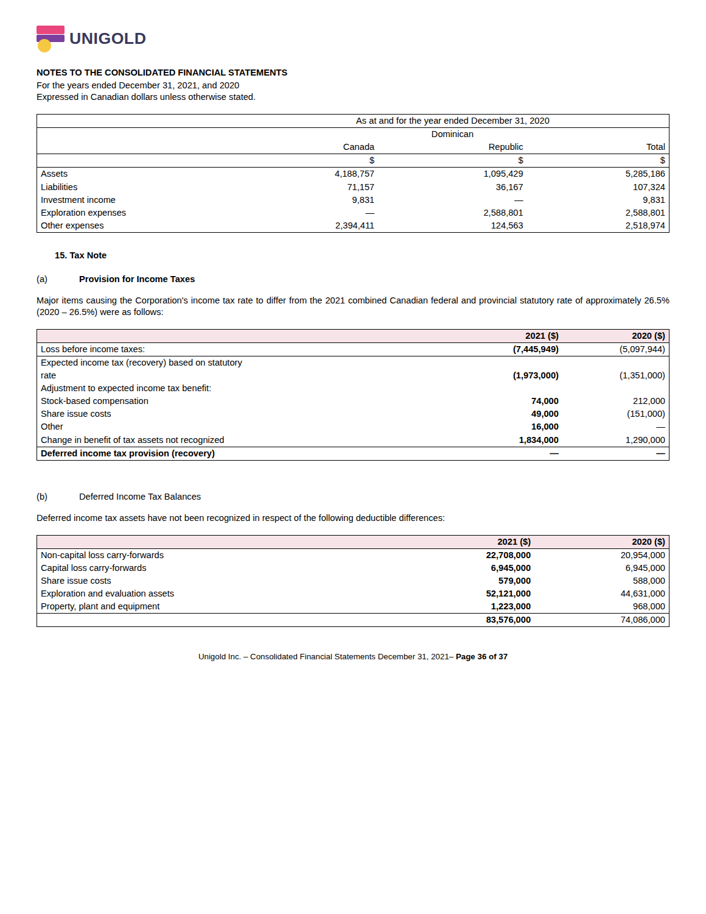UNIGOLD
NOTES TO THE CONSOLIDATED FINANCIAL STATEMENTS
For the years ended December 31, 2021, and 2020
Expressed in Canadian dollars unless otherwise stated.
| | As at and for the year ended December 31, 2020 |
| | | Dominican | |
| | Canada | Republic | Total |
| | $ | $ | $ |
| Assets | 4,188,757 | 1,095,429 | 5,285,186 |
| Liabilities | 71,157 | 36,167 | 107,324 |
| Investment income | 9,831 | — | 9,831 |
| Exploration expenses | — | 2,588,801 | 2,588,801 |
| Other expenses | 2,394,411 | 124,563 | 2,518,974 |
15. Tax Note
(a) Provision for Income Taxes
Major items causing the Corporation's income tax rate to differ from the 2021 combined Canadian federal and provincial statutory rate of approximately 26.5% (2020 – 26.5%) were as follows:
| | 2021 ($) | 2020 ($) |
| Loss before income taxes: | (7,445,949) | (5,097,944) |
| Expected income tax (recovery) based on statutory | | |
| rate | (1,973,000) | (1,351,000) |
| Adjustment to expected income tax benefit: | | |
| Stock-based compensation | 74,000 | 212,000 |
| Share issue costs | 49,000 | (151,000) |
| Other | 16,000 | — |
| Change in benefit of tax assets not recognized | 1,834,000 | 1,290,000 |
| Deferred income tax provision (recovery) | — | — |
(b) Deferred Income Tax Balances
Deferred income tax assets have not been recognized in respect of the following deductible differences:
| | 2021 ($) | 2020 ($) |
| Non-capital loss carry-forwards | 22,708,000 | 20,954,000 |
| Capital loss carry-forwards | 6,945,000 | 6,945,000 |
| Share issue costs | 579,000 | 588,000 |
| Exploration and evaluation assets | 52,121,000 | 44,631,000 |
| Property, plant and equipment | 1,223,000 | 968,000 |
| | 83,576,000 | 74,086,000 |
Unigold Inc. – Consolidated Financial Statements December 31, 2021– Page 36 of 37